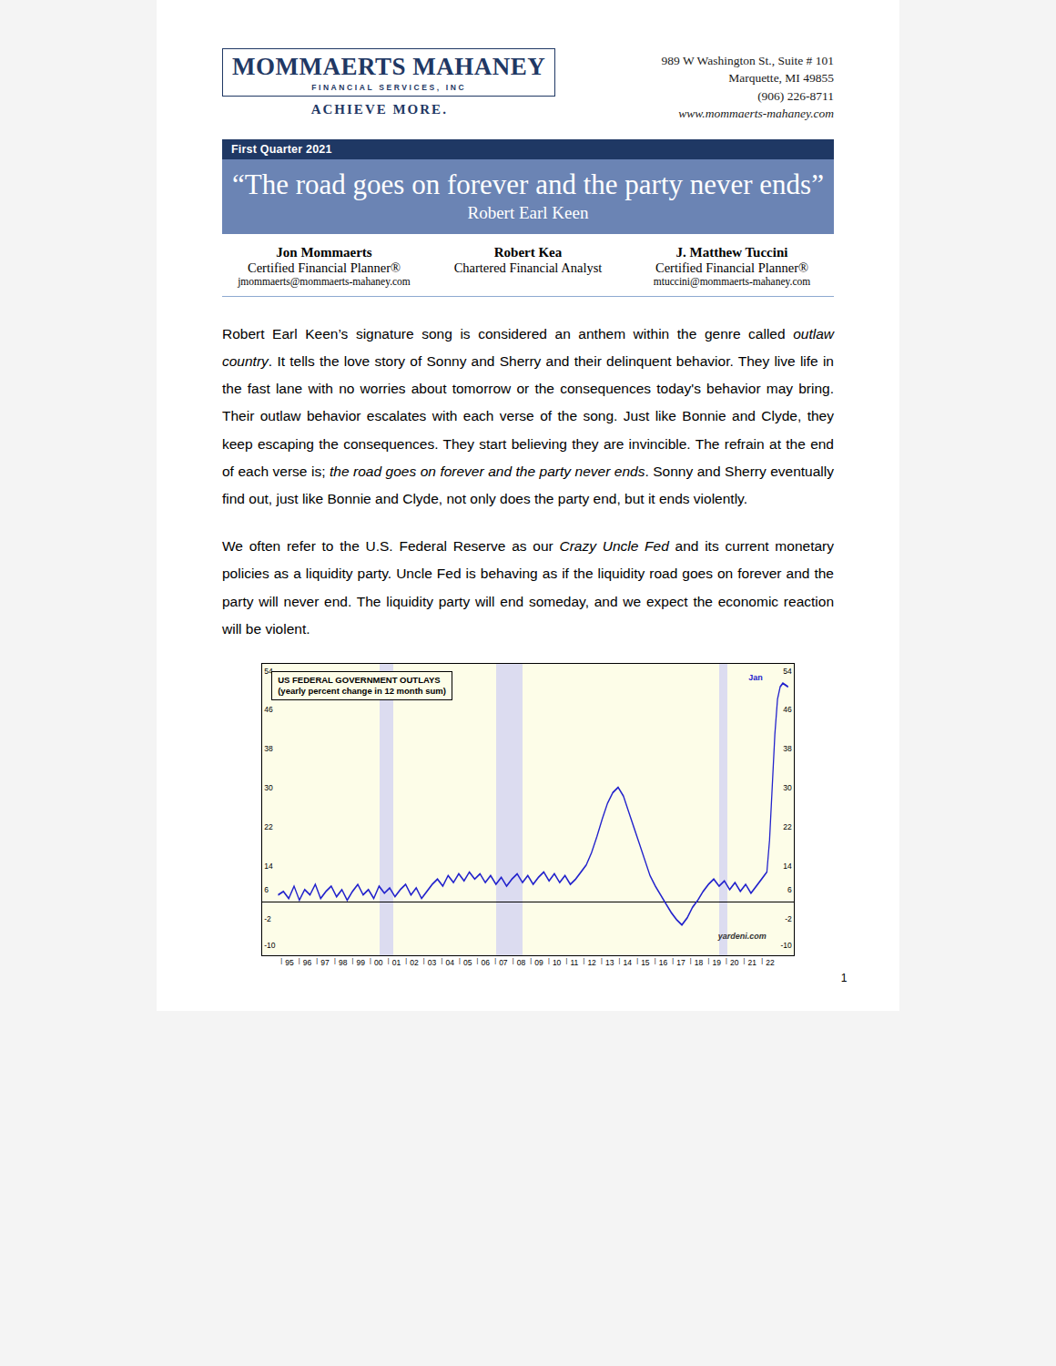MOMMAERTS MAHANEY
FINANCIAL SERVICES, INC
ACHIEVE MORE.
989 W Washington St., Suite # 101
Marquette, MI 49855
(906) 226-8711
www.mommaerts-mahaney.com
First Quarter 2021
“The road goes on forever and the party never ends”
Robert Earl Keen
Jon Mommaerts
Certified Financial Planner®
jmommaerts@mommaerts-mahaney.com
Robert Kea
Chartered Financial Analyst
J. Matthew Tuccini
Certified Financial Planner®
mtuccini@mommaerts-mahaney.com
Robert Earl Keen’s signature song is considered an anthem within the genre called outlaw country. It tells the love story of Sonny and Sherry and their delinquent behavior. They live life in the fast lane with no worries about tomorrow or the consequences today's behavior may bring. Their outlaw behavior escalates with each verse of the song. Just like Bonnie and Clyde, they keep escaping the consequences. They start believing they are invincible. The refrain at the end of each verse is; the road goes on forever and the party never ends. Sonny and Sherry eventually find out, just like Bonnie and Clyde, not only does the party end, but it ends violently.
We often refer to the U.S. Federal Reserve as our Crazy Uncle Fed and its current monetary policies as a liquidity party. Uncle Fed is behaving as if the liquidity road goes on forever and the party will never end. The liquidity party will end someday, and we expect the economic reaction will be violent.
54
46
38
30
22
14
6
-2
-10
54
46
38
30
22
14
6
-2
-10
US FEDERAL GOVERNMENT OUTLAYS
(yearly percent change in 12 month sum)
Jan
yardeni.com
95969798990001020304050607080910111213141516171819202122
1